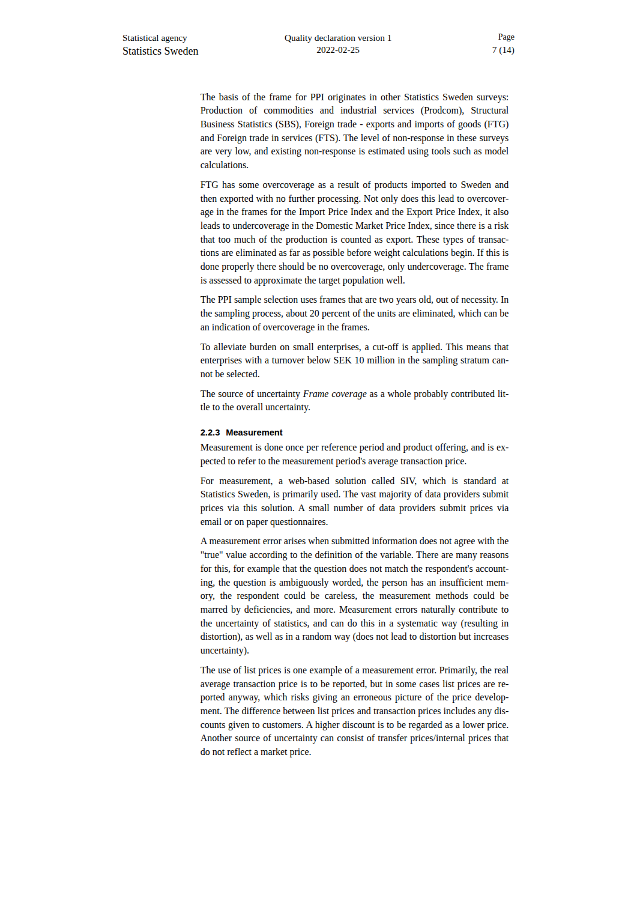| Statistical agency | Quality declaration version 1 | Page |
| Statistics Sweden | 2022-02-25 | 7 (14) |
The basis of the frame for PPI originates in other Statistics Sweden surveys: Production of commodities and industrial services (Prodcom), Structural Business Statistics (SBS), Foreign trade - exports and imports of goods (FTG) and Foreign trade in services (FTS). The level of non-response in these surveys are very low, and existing non-response is estimated using tools such as model calculations.
FTG has some overcoverage as a result of products imported to Sweden and then exported with no further processing. Not only does this lead to overcoverage in the frames for the Import Price Index and the Export Price Index, it also leads to undercoverage in the Domestic Market Price Index, since there is a risk that too much of the production is counted as export. These types of transactions are eliminated as far as possible before weight calculations begin. If this is done properly there should be no overcoverage, only undercoverage. The frame is assessed to approximate the target population well.
The PPI sample selection uses frames that are two years old, out of necessity. In the sampling process, about 20 percent of the units are eliminated, which can be an indication of overcoverage in the frames.
To alleviate burden on small enterprises, a cut-off is applied. This means that enterprises with a turnover below SEK 10 million in the sampling stratum cannot be selected.
The source of uncertainty Frame coverage as a whole probably contributed little to the overall uncertainty.
2.2.3 Measurement
Measurement is done once per reference period and product offering, and is expected to refer to the measurement period's average transaction price.
For measurement, a web-based solution called SIV, which is standard at Statistics Sweden, is primarily used. The vast majority of data providers submit prices via this solution. A small number of data providers submit prices via email or on paper questionnaires.
A measurement error arises when submitted information does not agree with the "true" value according to the definition of the variable. There are many reasons for this, for example that the question does not match the respondent's accounting, the question is ambiguously worded, the person has an insufficient memory, the respondent could be careless, the measurement methods could be marred by deficiencies, and more. Measurement errors naturally contribute to the uncertainty of statistics, and can do this in a systematic way (resulting in distortion), as well as in a random way (does not lead to distortion but increases uncertainty).
The use of list prices is one example of a measurement error. Primarily, the real average transaction price is to be reported, but in some cases list prices are reported anyway, which risks giving an erroneous picture of the price development. The difference between list prices and transaction prices includes any discounts given to customers. A higher discount is to be regarded as a lower price. Another source of uncertainty can consist of transfer prices/internal prices that do not reflect a market price.